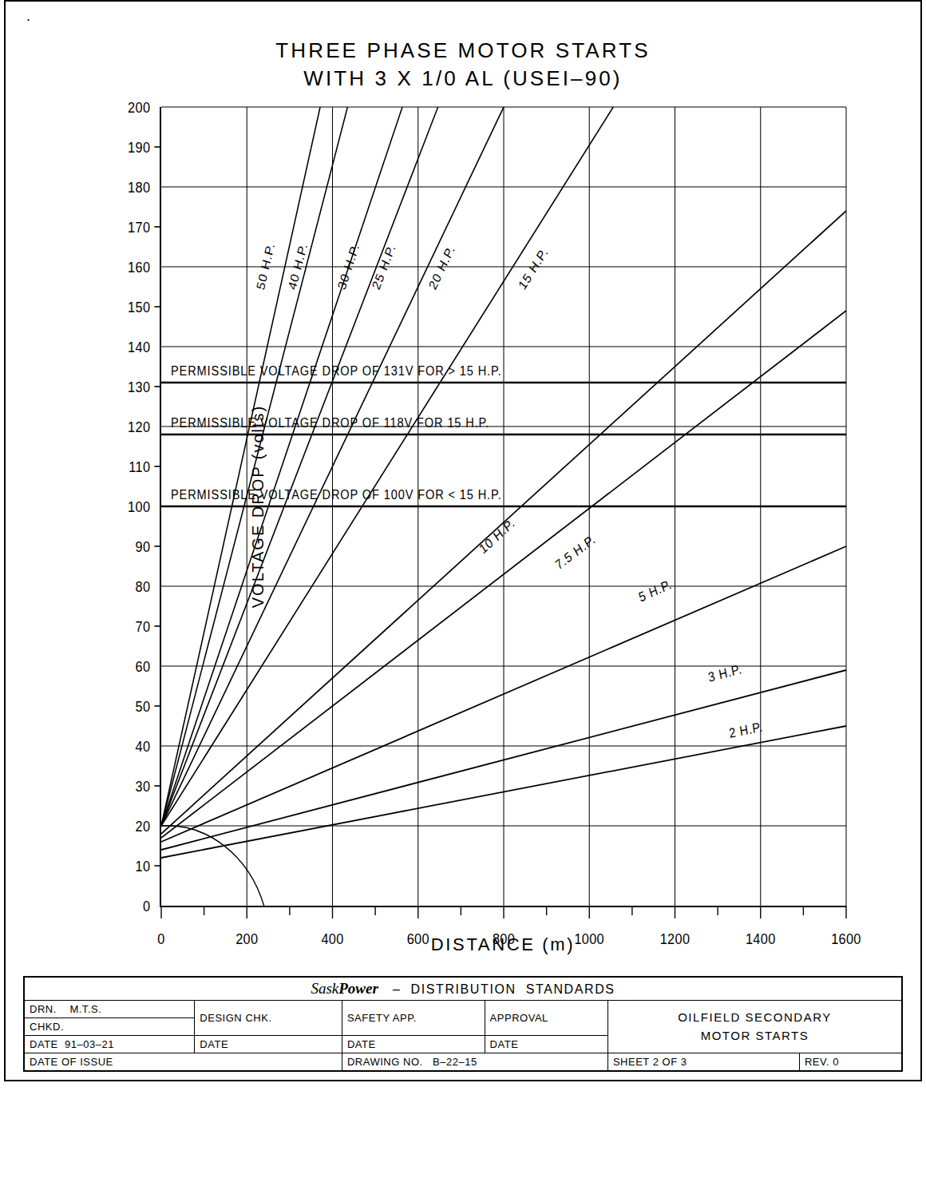.
THREE PHASE MOTOR STARTS
WITH 3 X 1/0 AL (USEI–90)
VOLTAGE DROP (volts)
SVG coordinate system: 0..1600 (x, metres) mapped to 0..1000 px 0..200 (y, volts) mapped to 1000..0 px scale x: px = m * 0.625 scale y: px = 1000 - volts * 5 200 190 180 170 160 150 140 130 120 110 100 90 80 70 60 50 40 30 20 10 0 0 200 400 600 800 1000 1200 1400 1600 131 V -> y = 1000 - 131*5 = 345 118 V -> y = 410 100 V -> y = 500 PERMISSIBLE VOLTAGE DROP OF 131V FOR > 15 H.P. PERMISSIBLE VOLTAGE DROP OF 118V FOR 15 H.P. PERMISSIBLE VOLTAGE DROP OF 100V FOR < 15 H.P. 50 H.P. 40 H.P. 30 H.P. 25 H.P. 20 H.P. 15 H.P. 10 H.P. 7.5 H.P. 5 H.P. 3 H.P. 2 H.P.
DISTANCE (m)
| Sask Power – DISTRIBUTION STANDARDS |
| DRN. M.T.S. | DESIGN CHK. | SAFETY APP. | APPROVAL | OILFIELD SECONDARY MOTOR STARTS |
| CHKD. |
| DATE 91–03–21 | DATE | DATE | DATE |
| DATE OF ISSUE | DRAWING NO. B–22–15 | SHEET 2 OF 3 | REV. 0 |